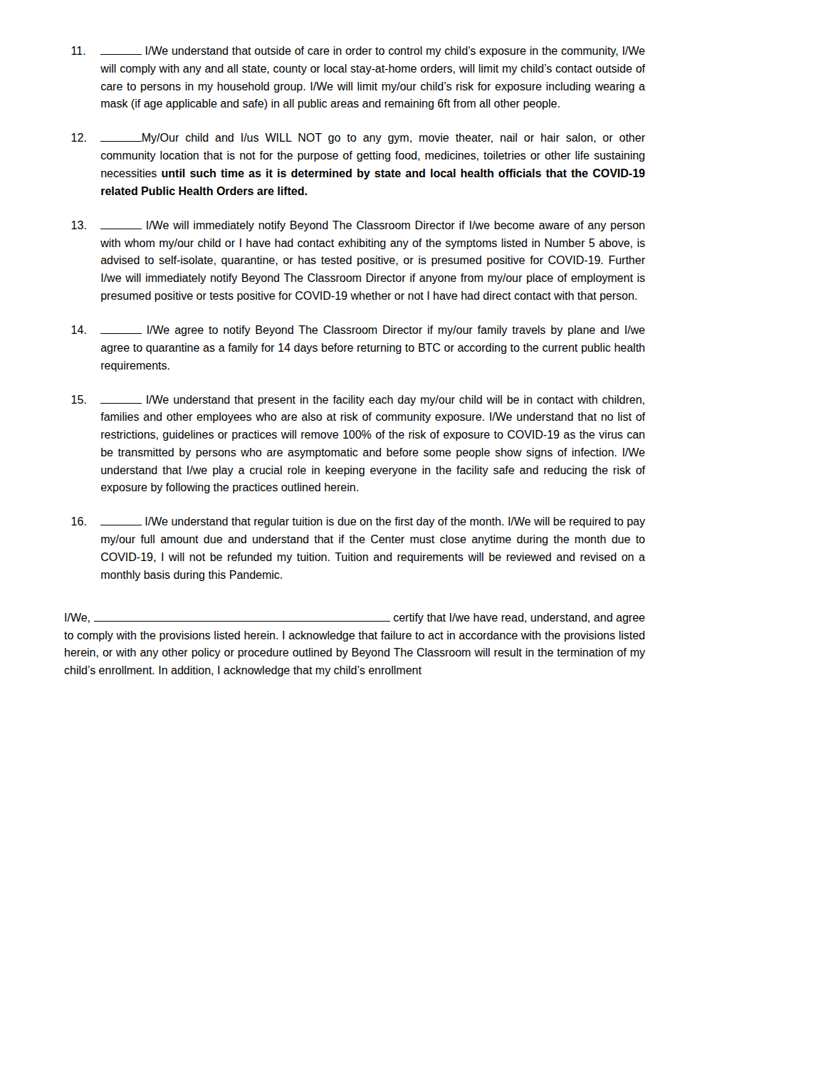I/We understand that outside of care in order to control my child’s exposure in the community, I/We will comply with any and all state, county or local stay-at-home orders, will limit my child’s contact outside of care to persons in my household group. I/We will limit my/our child’s risk for exposure including wearing a mask (if age applicable and safe) in all public areas and remaining 6ft from all other people.
My/Our child and I/us WILL NOT go to any gym, movie theater, nail or hair salon, or other community location that is not for the purpose of getting food, medicines, toiletries or other life sustaining necessities until such time as it is determined by state and local health officials that the COVID-19 related Public Health Orders are lifted.
I/We will immediately notify Beyond The Classroom Director if I/we become aware of any person with whom my/our child or I have had contact exhibiting any of the symptoms listed in Number 5 above, is advised to self-isolate, quarantine, or has tested positive, or is presumed positive for COVID-19. Further I/we will immediately notify Beyond The Classroom Director if anyone from my/our place of employment is presumed positive or tests positive for COVID-19 whether or not I have had direct contact with that person.
I/We agree to notify Beyond The Classroom Director if my/our family travels by plane and I/we agree to quarantine as a family for 14 days before returning to BTC or according to the current public health requirements.
I/We understand that present in the facility each day my/our child will be in contact with children, families and other employees who are also at risk of community exposure. I/We understand that no list of restrictions, guidelines or practices will remove 100% of the risk of exposure to COVID-19 as the virus can be transmitted by persons who are asymptomatic and before some people show signs of infection. I/We understand that I/we play a crucial role in keeping everyone in the facility safe and reducing the risk of exposure by following the practices outlined herein.
I/We understand that regular tuition is due on the first day of the month. I/We will be required to pay my/our full amount due and understand that if the Center must close anytime during the month due to COVID-19, I will not be refunded my tuition. Tuition and requirements will be reviewed and revised on a monthly basis during this Pandemic.
I/We, certify that I/we have read, understand, and agree to comply with the provisions listed herein. I acknowledge that failure to act in accordance with the provisions listed herein, or with any other policy or procedure outlined by Beyond The Classroom will result in the termination of my child’s enrollment. In addition, I acknowledge that my child’s enrollment